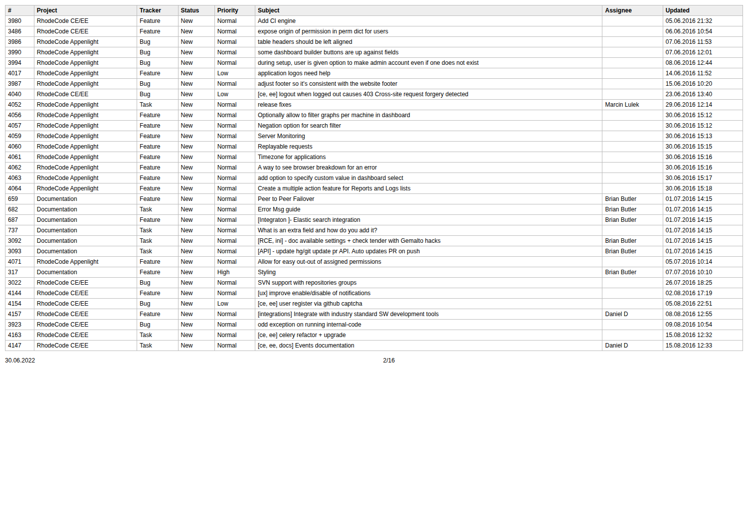| # | Project | Tracker | Status | Priority | Subject | Assignee | Updated |
| --- | --- | --- | --- | --- | --- | --- | --- |
| 3980 | RhodeCode CE/EE | Feature | New | Normal | Add CI engine | | 05.06.2016 21:32 |
| 3486 | RhodeCode CE/EE | Feature | New | Normal | expose origin of permission in perm dict for users | | 06.06.2016 10:54 |
| 3986 | RhodeCode Appenlight | Bug | New | Normal | table headers should be left aligned | | 07.06.2016 11:53 |
| 3990 | RhodeCode Appenlight | Bug | New | Normal | some dashboard builder buttons are up against fields | | 07.06.2016 12:01 |
| 3994 | RhodeCode Appenlight | Bug | New | Normal | during setup, user is given option to make admin account even if one does not exist | | 08.06.2016 12:44 |
| 4017 | RhodeCode Appenlight | Feature | New | Low | application logos need help | | 14.06.2016 11:52 |
| 3987 | RhodeCode Appenlight | Bug | New | Normal | adjust footer so it's consistent with the website footer | | 15.06.2016 10:20 |
| 4040 | RhodeCode CE/EE | Bug | New | Low | [ce, ee] logout when logged out causes 403 Cross-site request forgery detected | | 23.06.2016 13:40 |
| 4052 | RhodeCode Appenlight | Task | New | Normal | release fixes | Marcin Lulek | 29.06.2016 12:14 |
| 4056 | RhodeCode Appenlight | Feature | New | Normal | Optionally allow to filter graphs per machine in dashboard | | 30.06.2016 15:12 |
| 4057 | RhodeCode Appenlight | Feature | New | Normal | Negation option for search filter | | 30.06.2016 15:12 |
| 4059 | RhodeCode Appenlight | Feature | New | Normal | Server Monitoring | | 30.06.2016 15:13 |
| 4060 | RhodeCode Appenlight | Feature | New | Normal | Replayable requests | | 30.06.2016 15:15 |
| 4061 | RhodeCode Appenlight | Feature | New | Normal | Timezone for applications | | 30.06.2016 15:16 |
| 4062 | RhodeCode Appenlight | Feature | New | Normal | A way to see browser breakdown for an error | | 30.06.2016 15:16 |
| 4063 | RhodeCode Appenlight | Feature | New | Normal | add option to specify custom value in dashboard select | | 30.06.2016 15:17 |
| 4064 | RhodeCode Appenlight | Feature | New | Normal | Create a multiple action feature for Reports and Logs lists | | 30.06.2016 15:18 |
| 659 | Documentation | Feature | New | Normal | Peer to Peer Failover | Brian Butler | 01.07.2016 14:15 |
| 682 | Documentation | Task | New | Normal | Error Msg guide | Brian Butler | 01.07.2016 14:15 |
| 687 | Documentation | Feature | New | Normal | [Integraton ]- Elastic search integration | Brian Butler | 01.07.2016 14:15 |
| 737 | Documentation | Task | New | Normal | What is an extra field and how do you add it? | | 01.07.2016 14:15 |
| 3092 | Documentation | Task | New | Normal | [RCE, ini] - doc available settings + check tender with Gemalto hacks | Brian Butler | 01.07.2016 14:15 |
| 3093 | Documentation | Task | New | Normal | [API] - update hg/git update pr API. Auto updates PR on push | Brian Butler | 01.07.2016 14:15 |
| 4071 | RhodeCode Appenlight | Feature | New | Normal | Allow for easy out-out of assigned permissions | | 05.07.2016 10:14 |
| 317 | Documentation | Feature | New | High | Styling | Brian Butler | 07.07.2016 10:10 |
| 3022 | RhodeCode CE/EE | Bug | New | Normal | SVN support with repositories groups | | 26.07.2016 18:25 |
| 4144 | RhodeCode CE/EE | Feature | New | Normal | [ux] improve enable/disable of notifications | | 02.08.2016 17:19 |
| 4154 | RhodeCode CE/EE | Bug | New | Low | [ce, ee] user register via github captcha | | 05.08.2016 22:51 |
| 4157 | RhodeCode CE/EE | Feature | New | Normal | [integrations] Integrate with industry standard SW development tools | Daniel D | 08.08.2016 12:55 |
| 3923 | RhodeCode CE/EE | Bug | New | Normal | odd exception on running internal-code | | 09.08.2016 10:54 |
| 4163 | RhodeCode CE/EE | Task | New | Normal | [ce, ee] celery refactor + upgrade | | 15.08.2016 12:32 |
| 4147 | RhodeCode CE/EE | Task | New | Normal | [ce, ee, docs] Events documentation | Daniel D | 15.08.2016 12:33 |
30.06.2022
2/16